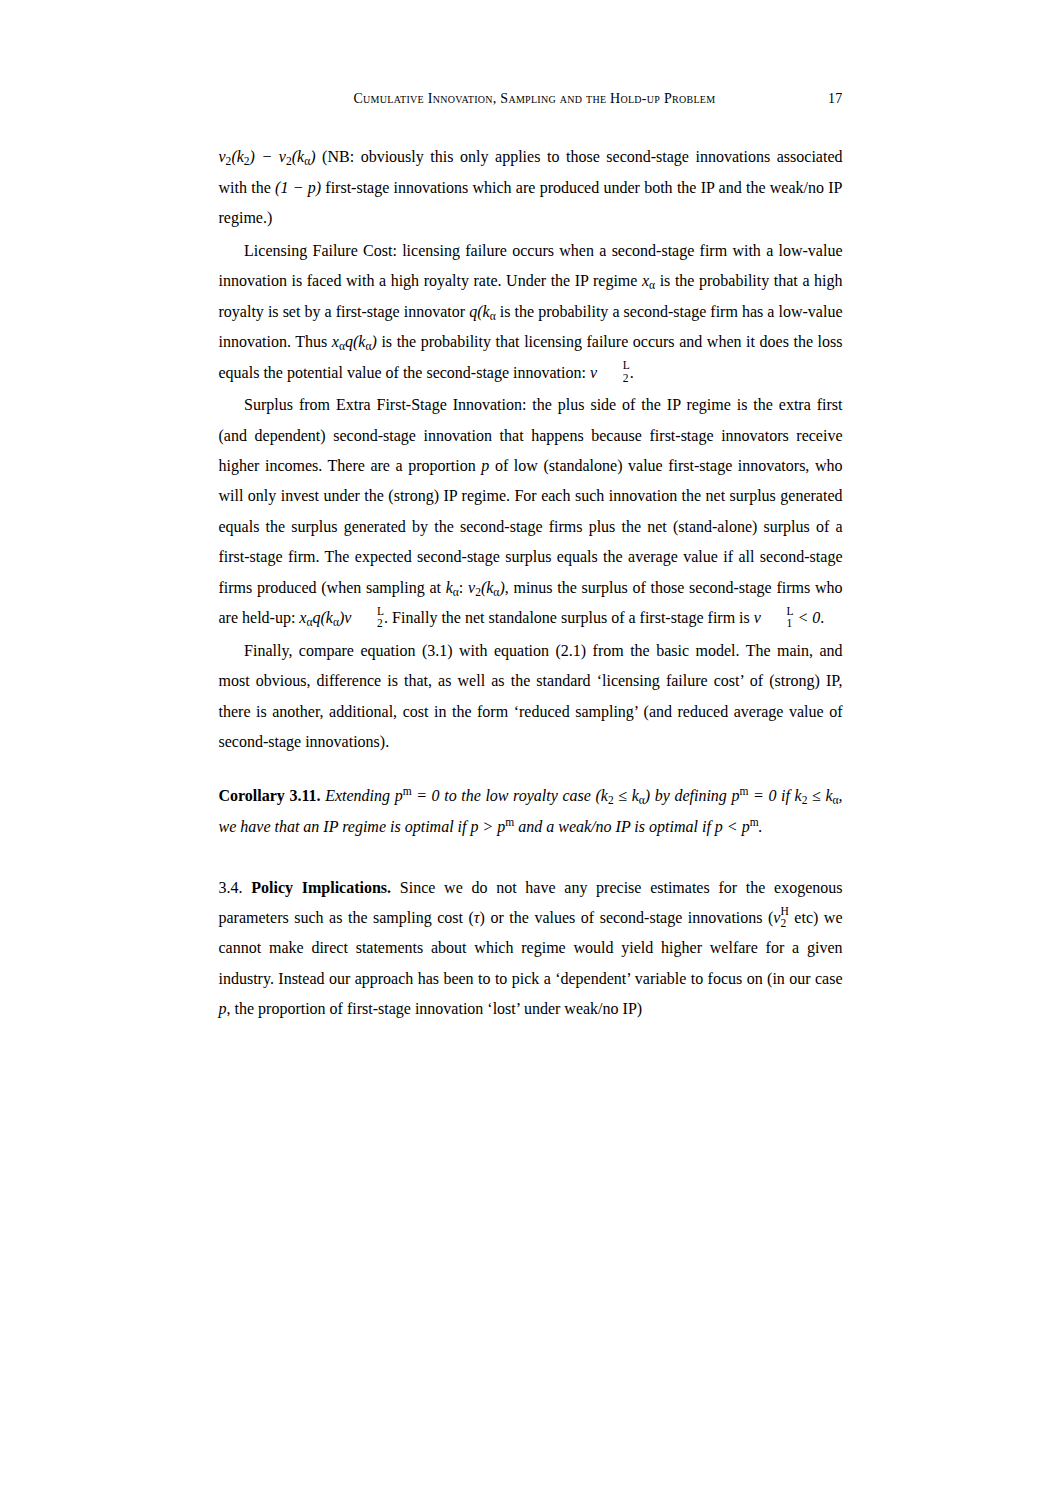Cumulative Innovation, Sampling and the Hold-up Problem 17
v2(k2) − v2(kα) (NB: obviously this only applies to those second-stage innovations associated with the (1 − p) first-stage innovations which are produced under both the IP and the weak/no IP regime.)
Licensing Failure Cost: licensing failure occurs when a second-stage firm with a low-value innovation is faced with a high royalty rate. Under the IP regime xα is the probability that a high royalty is set by a first-stage innovator q(kα is the probability a second-stage firm has a low-value innovation. Thus xαq(kα) is the probability that licensing failure occurs and when it does the loss equals the potential value of the second-stage innovation: vL2.
Surplus from Extra First-Stage Innovation: the plus side of the IP regime is the extra first (and dependent) second-stage innovation that happens because first-stage innovators receive higher incomes. There are a proportion p of low (standalone) value first-stage innovators, who will only invest under the (strong) IP regime. For each such innovation the net surplus generated equals the surplus generated by the second-stage firms plus the net (stand-alone) surplus of a first-stage firm. The expected second-stage surplus equals the average value if all second-stage firms produced (when sampling at kα: v2(kα), minus the surplus of those second-stage firms who are held-up: xαq(kα)vL2. Finally the net standalone surplus of a first-stage firm is vL1 < 0.
Finally, compare equation (3.1) with equation (2.1) from the basic model. The main, and most obvious, difference is that, as well as the standard ‘licensing failure cost’ of (strong) IP, there is another, additional, cost in the form ‘reduced sampling’ (and reduced average value of second-stage innovations).
Corollary 3.11. Extending pm = 0 to the low royalty case (k2 ≤ kα) by defining pm = 0 if k2 ≤ kα, we have that an IP regime is optimal if p > pm and a weak/no IP is optimal if p < pm.
3.4. Policy Implications. Since we do not have any precise estimates for the exogenous parameters such as the sampling cost (τ) or the values of second-stage innovations (vH2 etc) we cannot make direct statements about which regime would yield higher welfare for a given industry. Instead our approach has been to to pick a ‘dependent’ variable to focus on (in our case p, the proportion of first-stage innovation ‘lost’ under weak/no IP)